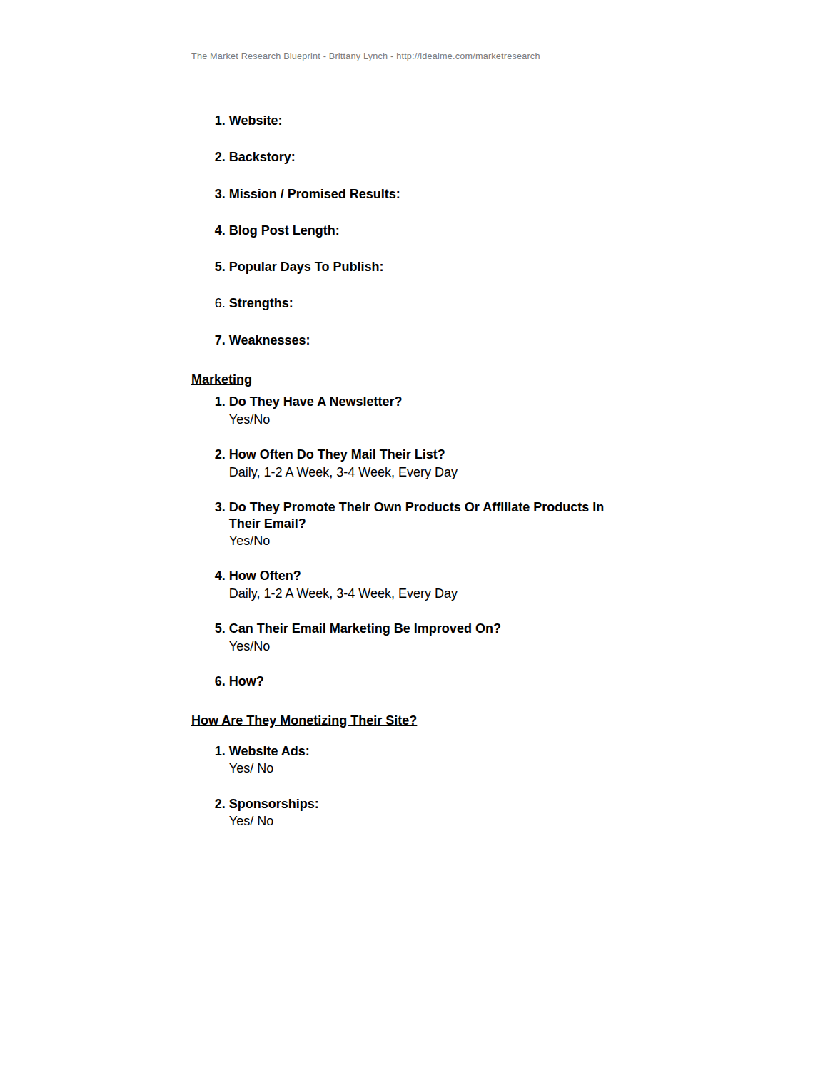The Market Research Blueprint - Brittany Lynch - http://idealme.com/marketresearch
Website:
Backstory:
Mission / Promised Results:
Blog Post Length:
Popular Days To Publish:
Strengths:
Weaknesses:
Marketing
Do They Have A Newsletter? Yes/No
How Often Do They Mail Their List? Daily, 1-2 A Week, 3-4 Week, Every Day
Do They Promote Their Own Products Or Affiliate Products In Their Email? Yes/No
How Often? Daily, 1-2 A Week, 3-4 Week, Every Day
Can Their Email Marketing Be Improved On? Yes/No
How?
How Are They Monetizing Their Site?
Website Ads: Yes/ No
Sponsorships: Yes/ No